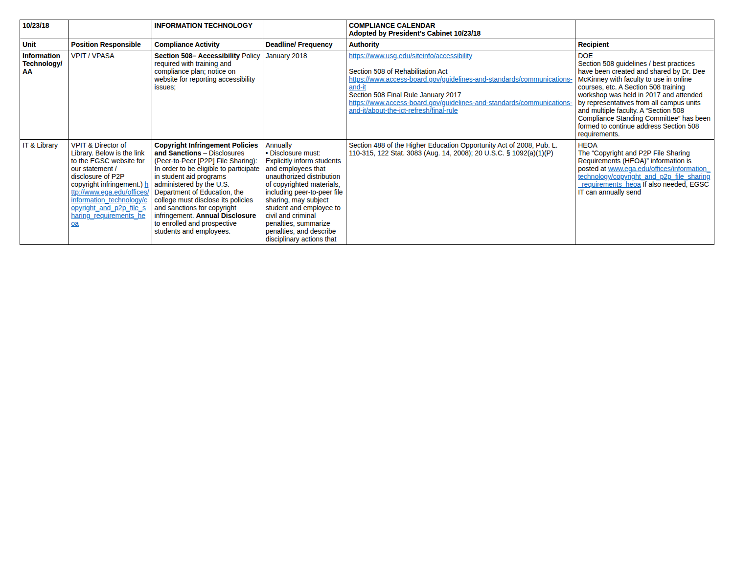| 10/23/18 | | INFORMATION TECHNOLOGY | | COMPLIANCE CALENDAR Adopted by President’s Cabinet 10/23/18 | |
| Unit | Position Responsible | Compliance Activity | Deadline/ Frequency | Authority | Recipient |
| Information Technology/ AA | VPIT / VPASA | Section 508– Accessibility Policy required with training and compliance plan; notice on website for reporting accessibility issues; | January 2018 | https://www.usg.edu/siteinfo/accessibility Section 508 of Rehabilitation Act https://www.access-board.gov/guidelines-and-standards/communications-and-it Section 508 Final Rule January 2017 https://www.access-board.gov/guidelines-and-standards/communications-and-it/about-the-ict-refresh/final-rule | DOE Section 508 guidelines / best practices have been created and shared by Dr. Dee McKinney with faculty to use in online courses, etc. A Section 508 training workshop was held in 2017 and attended by representatives from all campus units and multiple faculty. A “Section 508 Compliance Standing Committee” has been formed to continue address Section 508 requirements. |
| IT & Library | VPIT & Director of Library. Below is the link to the EGSC website for our statement / disclosure of P2P copyright infringement.) http://www.ega.edu/offices/information_technology/copyright_and_p2p_file_sharing_requirements_heoa | Copyright Infringement Policies and Sanctions – Disclosures (Peer-to-Peer [P2P] File Sharing): In order to be eligible to participate in student aid programs administered by the U.S. Department of Education, the college must disclose its policies and sanctions for copyright infringement. Annual Disclosure to enrolled and prospective students and employees. | Annually • Disclosure must: Explicitly inform students and employees that unauthorized distribution of copyrighted materials, including peer-to-peer file sharing, may subject student and employee to civil and criminal penalties, summarize penalties, and describe disciplinary actions that | Section 488 of the Higher Education Opportunity Act of 2008, Pub. L. 110-315, 122 Stat. 3083 (Aug. 14, 2008); 20 U.S.C. § 1092(a)(1)(P) | HEOA The “Copyright and P2P File Sharing Requirements (HEOA)” information is posted at www.ega.edu/offices/information_technology/copyright_and_p2p_file_sharing_requirements_heoa If also needed, EGSC IT can annually send |